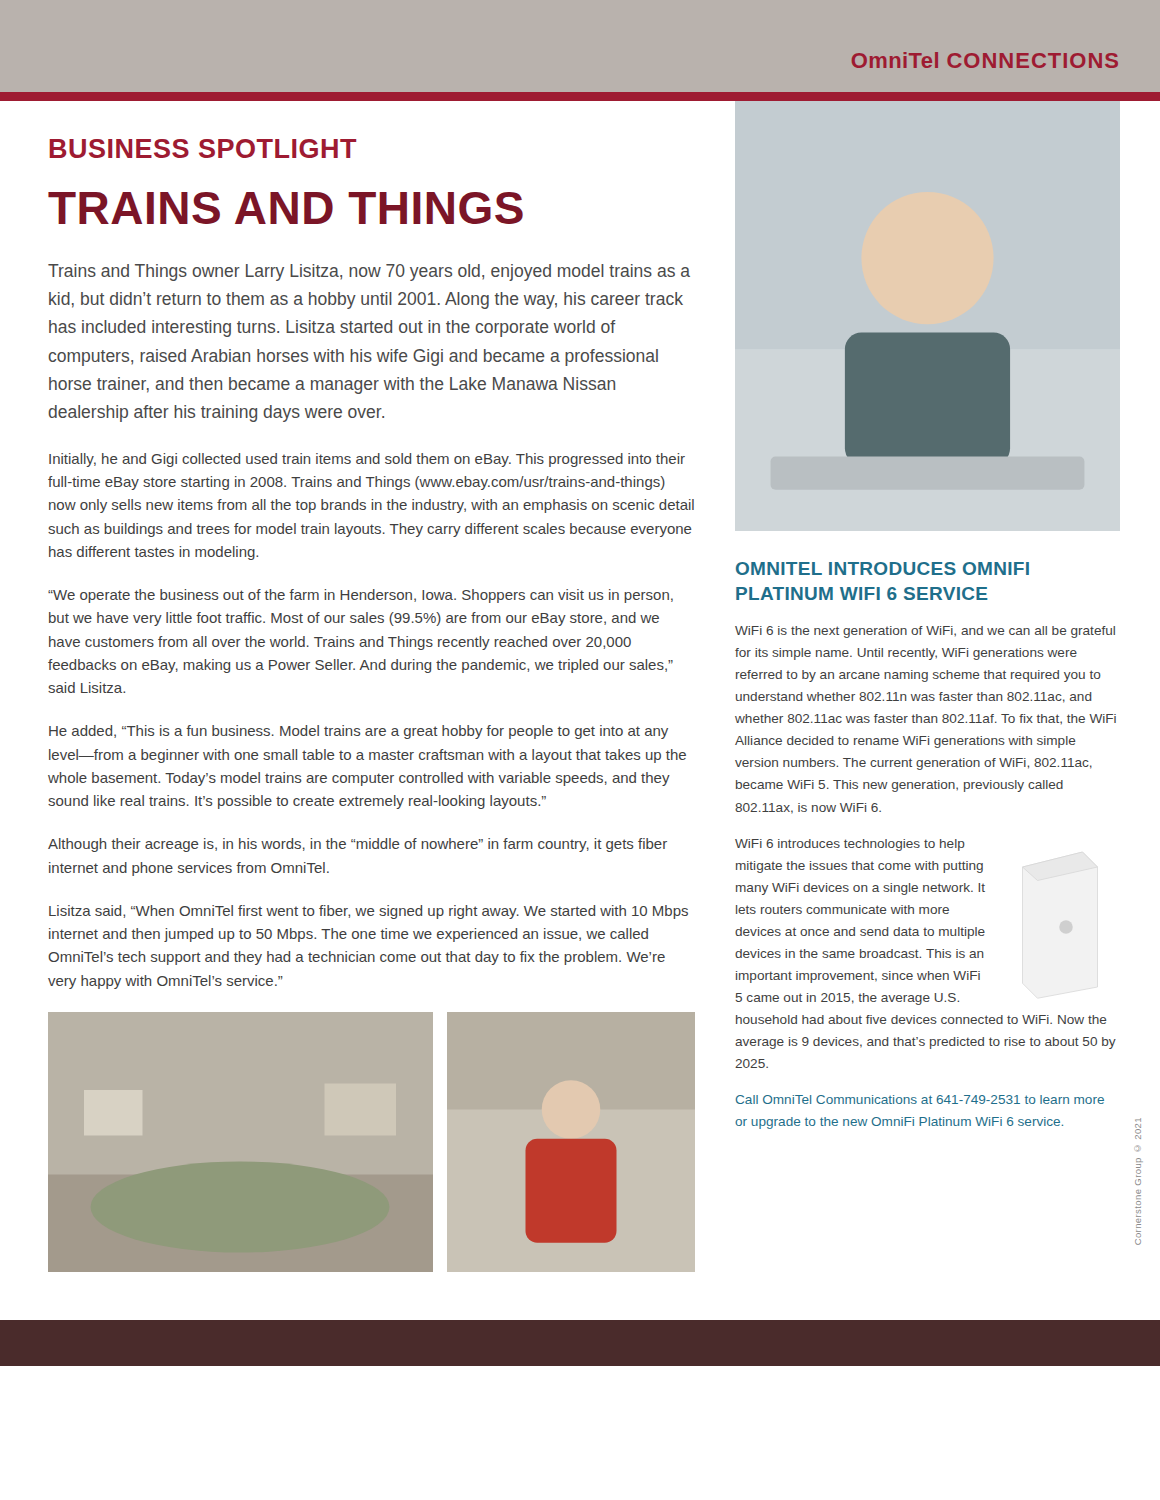OmniTel CONNECTIONS
Business Spotlight
Trains and Things
Trains and Things owner Larry Lisitza, now 70 years old, enjoyed model trains as a kid, but didn’t return to them as a hobby until 2001. Along the way, his career track has included interesting turns. Lisitza started out in the corporate world of computers, raised Arabian horses with his wife Gigi and became a professional horse trainer, and then became a manager with the Lake Manawa Nissan dealership after his training days were over.
Initially, he and Gigi collected used train items and sold them on eBay. This progressed into their full-time eBay store starting in 2008. Trains and Things (www.ebay.com/usr/trains-and-things) now only sells new items from all the top brands in the industry, with an emphasis on scenic detail such as buildings and trees for model train layouts. They carry different scales because everyone has different tastes in modeling.
“We operate the business out of the farm in Henderson, Iowa. Shoppers can visit us in person, but we have very little foot traffic. Most of our sales (99.5%) are from our eBay store, and we have customers from all over the world. Trains and Things recently reached over 20,000 feedbacks on eBay, making us a Power Seller. And during the pandemic, we tripled our sales,” said Lisitza.
He added, “This is a fun business. Model trains are a great hobby for people to get into at any level—from a beginner with one small table to a master craftsman with a layout that takes up the whole basement. Today’s model trains are computer controlled with variable speeds, and they sound like real trains. It’s possible to create extremely real-looking layouts.”
Although their acreage is, in his words, in the “middle of nowhere” in farm country, it gets fiber internet and phone services from OmniTel.
Lisitza said, “When OmniTel first went to fiber, we signed up right away. We started with 10 Mbps internet and then jumped up to 50 Mbps. The one time we experienced an issue, we called OmniTel’s tech support and they had a technician come out that day to fix the problem. We’re very happy with OmniTel’s service.”
OmniTel Introduces OmniFi Platinum WiFi 6 Service
WiFi 6 is the next generation of WiFi, and we can all be grateful for its simple name. Until recently, WiFi generations were referred to by an arcane naming scheme that required you to understand whether 802.11n was faster than 802.11ac, and whether 802.11ac was faster than 802.11af. To fix that, the WiFi Alliance decided to rename WiFi generations with simple version numbers. The current generation of WiFi, 802.11ac, became WiFi 5. This new generation, previously called 802.11ax, is now WiFi 6.
WiFi 6 introduces technologies to help mitigate the issues that come with putting many WiFi devices on a single network. It lets routers communicate with more devices at once and send data to multiple devices in the same broadcast. This is an important improvement, since when WiFi 5 came out in 2015, the average U.S. household had about five devices connected to WiFi. Now the average is 9 devices, and that’s predicted to rise to about 50 by 2025.
Call OmniTel Communications at 641-749-2531 to learn more or upgrade to the new OmniFi Platinum WiFi 6 service.
Cornerstone Group © 2021